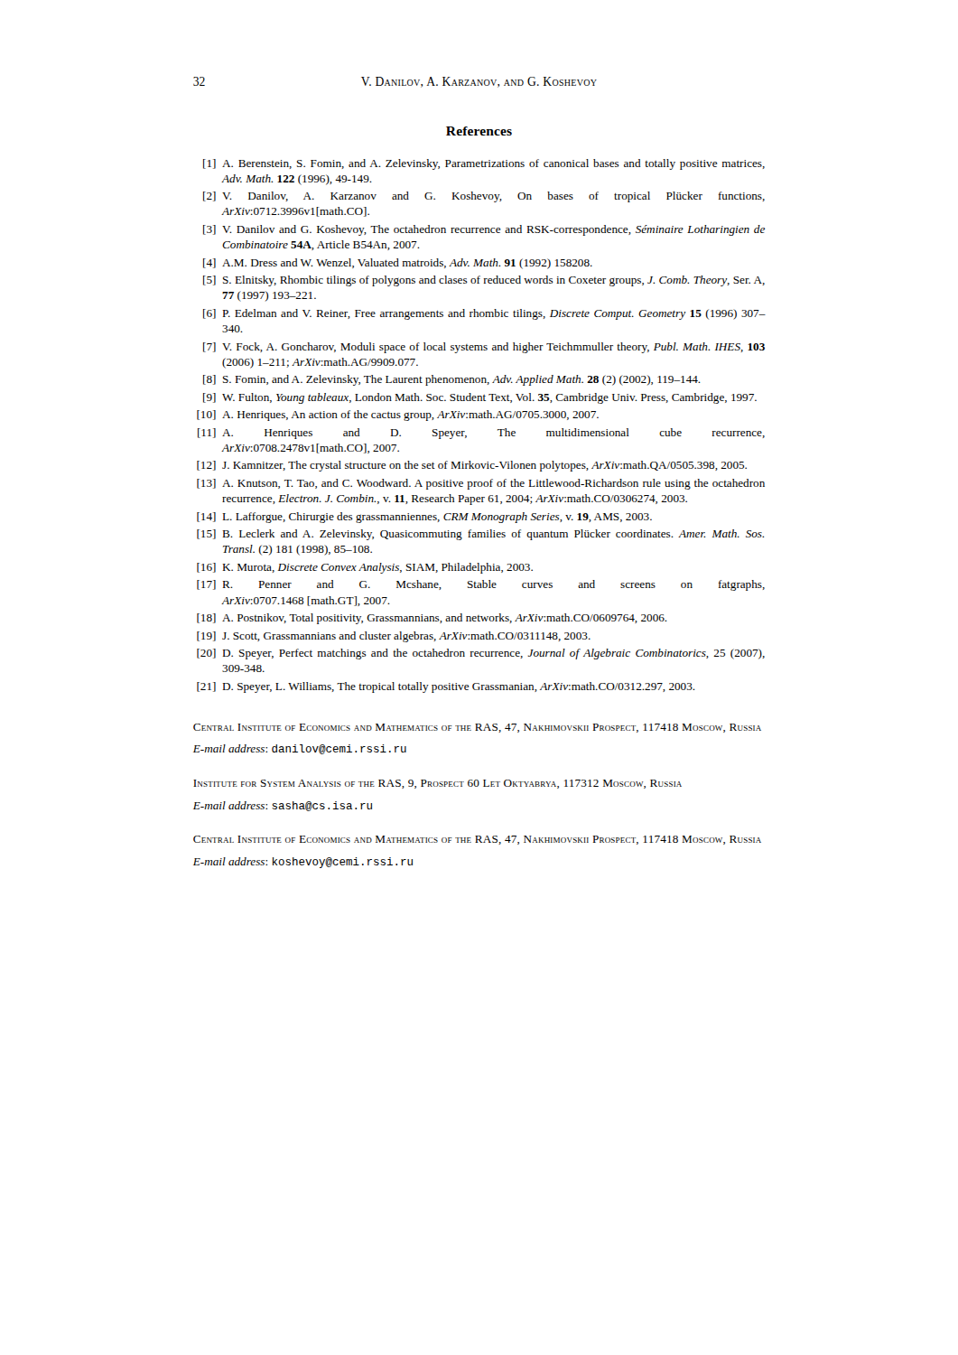32 V. Danilov, A. Karzanov, and G. Koshevoy
References
[1] A. Berenstein, S. Fomin, and A. Zelevinsky, Parametrizations of canonical bases and totally positive matrices, Adv. Math. 122 (1996), 49-149.
[2] V. Danilov, A. Karzanov and G. Koshevoy, On bases of tropical Plücker functions, ArXiv:0712.3996v1[math.CO].
[3] V. Danilov and G. Koshevoy, The octahedron recurrence and RSK-correspondence, Séminaire Lotharingien de Combinatoire 54A, Article B54An, 2007.
[4] A.M. Dress and W. Wenzel, Valuated matroids, Adv. Math. 91 (1992) 158208.
[5] S. Elnitsky, Rhombic tilings of polygons and clases of reduced words in Coxeter groups, J. Comb. Theory, Ser. A, 77 (1997) 193–221.
[6] P. Edelman and V. Reiner, Free arrangements and rhombic tilings, Discrete Comput. Geometry 15 (1996) 307–340.
[7] V. Fock, A. Goncharov, Moduli space of local systems and higher Teichmmuller theory, Publ. Math. IHES, 103 (2006) 1–211; ArXiv:math.AG/9909.077.
[8] S. Fomin, and A. Zelevinsky, The Laurent phenomenon, Adv. Applied Math. 28 (2) (2002), 119–144.
[9] W. Fulton, Young tableaux, London Math. Soc. Student Text, Vol. 35, Cambridge Univ. Press, Cambridge, 1997.
[10] A. Henriques, An action of the cactus group, ArXiv:math.AG/0705.3000, 2007.
[11] A. Henriques and D. Speyer, The multidimensional cube recurrence, ArXiv:0708.2478v1[math.CO], 2007.
[12] J. Kamnitzer, The crystal structure on the set of Mirkovic-Vilonen polytopes, ArXiv:math.QA/0505.398, 2005.
[13] A. Knutson, T. Tao, and C. Woodward. A positive proof of the Littlewood-Richardson rule using the octahedron recurrence, Electron. J. Combin., v. 11, Research Paper 61, 2004; ArXiv:math.CO/0306274, 2003.
[14] L. Lafforgue, Chirurgie des grassmanniennes, CRM Monograph Series, v. 19, AMS, 2003.
[15] B. Leclerk and A. Zelevinsky, Quasicommuting families of quantum Plücker coordinates. Amer. Math. Sos. Transl. (2) 181 (1998), 85–108.
[16] K. Murota, Discrete Convex Analysis, SIAM, Philadelphia, 2003.
[17] R. Penner and G. Mcshane, Stable curves and screens on fatgraphs, ArXiv:0707.1468 [math.GT], 2007.
[18] A. Postnikov, Total positivity, Grassmannians, and networks, ArXiv:math.CO/0609764, 2006.
[19] J. Scott, Grassmannians and cluster algebras, ArXiv:math.CO/0311148, 2003.
[20] D. Speyer, Perfect matchings and the octahedron recurrence, Journal of Algebraic Combinatorics, 25 (2007), 309-348.
[21] D. Speyer, L. Williams, The tropical totally positive Grassmanian, ArXiv:math.CO/0312.297, 2003.
Central Institute of Economics and Mathematics of the RAS, 47, Nakhimovskii Prospect, 117418 Moscow, Russia
E-mail address: danilov@cemi.rssi.ru
Institute for System Analysis of the RAS, 9, Prospect 60 Let Oktyabrya, 117312 Moscow, Russia
E-mail address: sasha@cs.isa.ru
Central Institute of Economics and Mathematics of the RAS, 47, Nakhimovskii Prospect, 117418 Moscow, Russia
E-mail address: koshevoy@cemi.rssi.ru